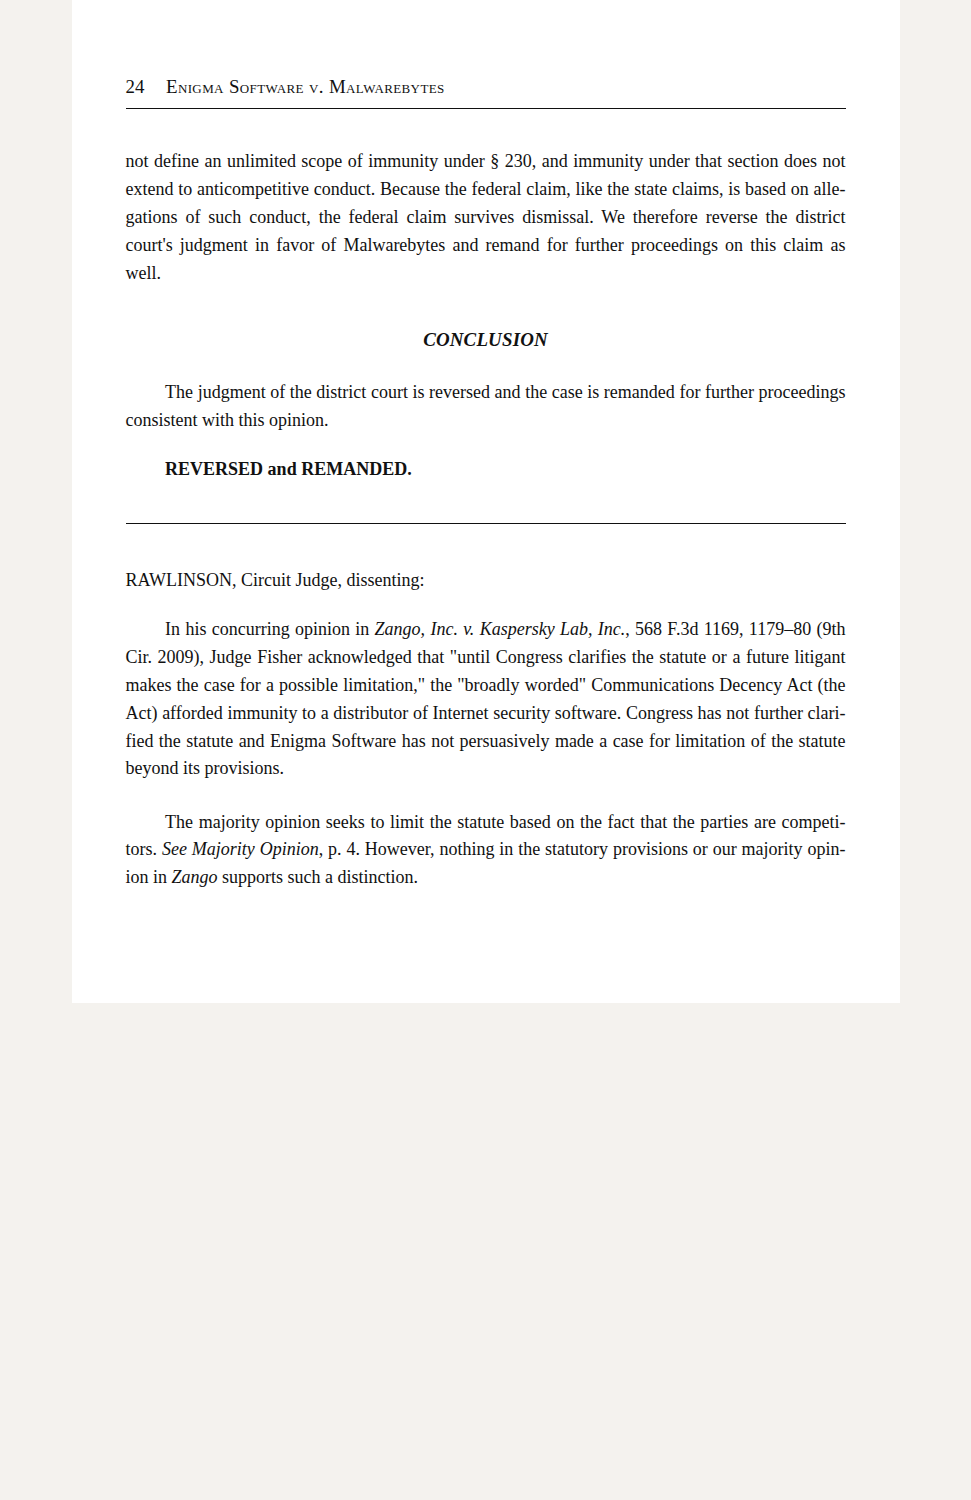24 Enigma Software v. Malwarebytes
not define an unlimited scope of immunity under § 230, and immunity under that section does not extend to anticompetitive conduct. Because the federal claim, like the state claims, is based on allegations of such conduct, the federal claim survives dismissal. We therefore reverse the district court's judgment in favor of Malwarebytes and remand for further proceedings on this claim as well.
CONCLUSION
The judgment of the district court is reversed and the case is remanded for further proceedings consistent with this opinion.
REVERSED and REMANDED.
RAWLINSON, Circuit Judge, dissenting:
In his concurring opinion in Zango, Inc. v. Kaspersky Lab, Inc., 568 F.3d 1169, 1179–80 (9th Cir. 2009), Judge Fisher acknowledged that "until Congress clarifies the statute or a future litigant makes the case for a possible limitation," the "broadly worded" Communications Decency Act (the Act) afforded immunity to a distributor of Internet security software. Congress has not further clarified the statute and Enigma Software has not persuasively made a case for limitation of the statute beyond its provisions.
The majority opinion seeks to limit the statute based on the fact that the parties are competitors. See Majority Opinion, p. 4. However, nothing in the statutory provisions or our majority opinion in Zango supports such a distinction.